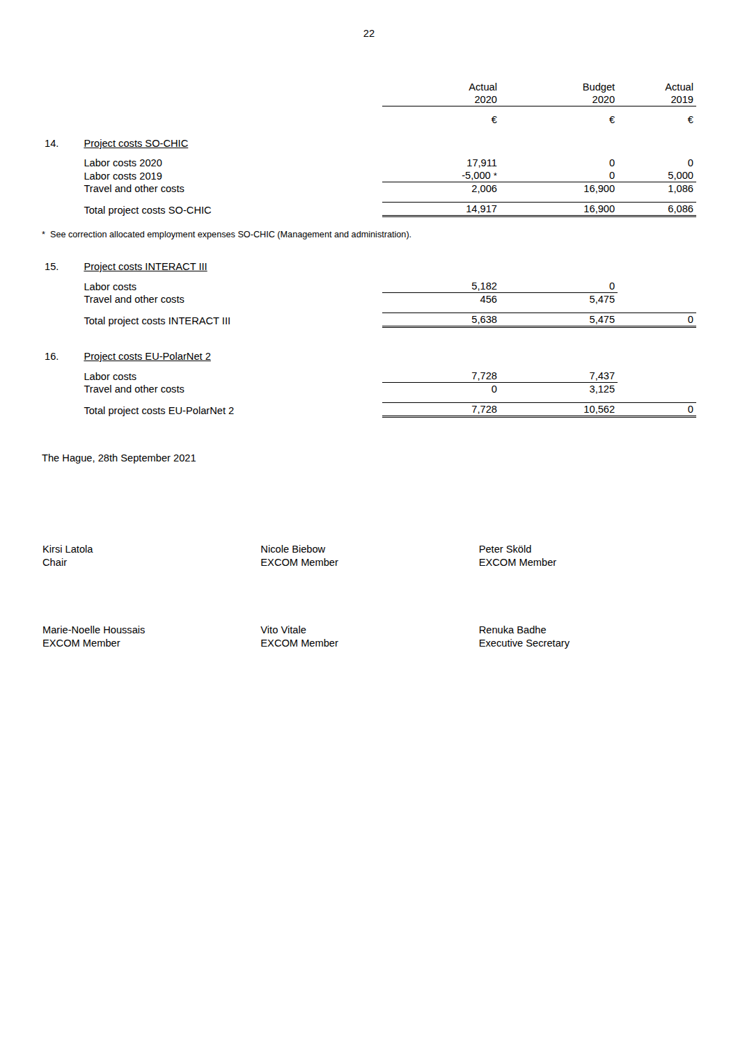22
| | | Actual | Budget | Actual |
| | | 2020 | 2020 | 2019 |
| | | € | € | € |
| 14. | Project costs SO-CHIC | | | |
| | Labor costs 2020 | 17,911 | 0 | 0 |
| | Labor costs 2019 | -5,000 * | 0 | 5,000 |
| | Travel and other costs | 2,006 | 16,900 | 1,086 |
| | Total project costs SO-CHIC | 14,917 | 16,900 | 6,086 |
* See correction allocated employment expenses SO-CHIC (Management and administration).
| 15. | Project costs INTERACT III | | | |
| | Labor costs | 5,182 | 0 | |
| | Travel and other costs | 456 | 5,475 | |
| | Total project costs INTERACT III | 5,638 | 5,475 | 0 |
| 16. | Project costs EU-PolarNet 2 | | | |
| | Labor costs | 7,728 | 7,437 | |
| | Travel and other costs | 0 | 3,125 | |
| | Total project costs EU-PolarNet 2 | 7,728 | 10,562 | 0 |
The Hague, 28th September 2021
| Kirsi Latola Chair | Nicole Biebow EXCOM Member | Peter Sköld EXCOM Member |
| Marie-Noelle Houssais EXCOM Member | Vito Vitale EXCOM Member | Renuka Badhe Executive Secretary |